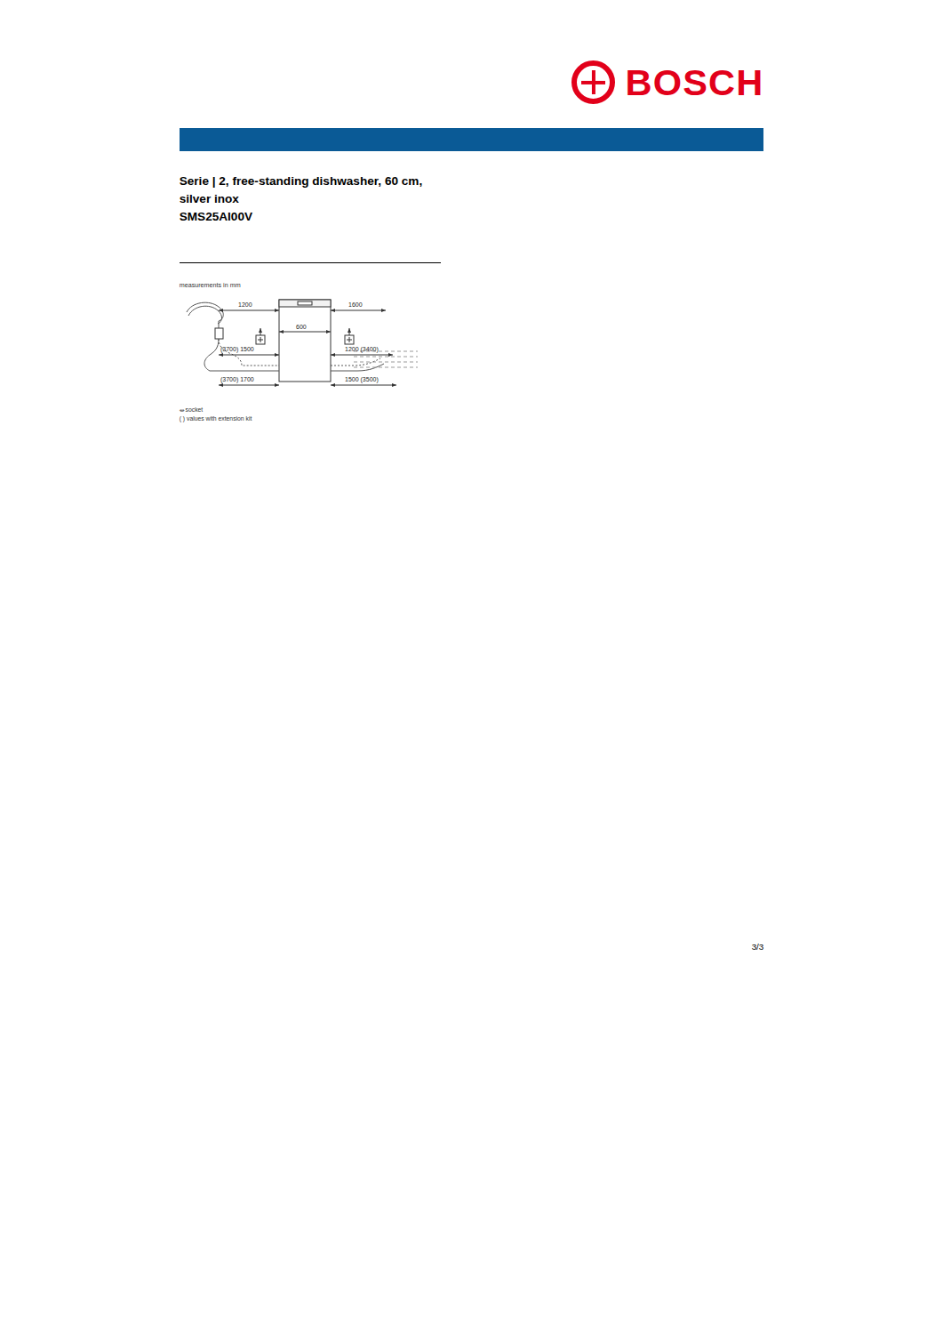BOSCH
Serie | 2, free-standing dishwasher, 60 cm,
silver inox
SMS25AI00V
measurements in mm
1200 1600 600 (3700) 1500 1200 (3400) (3700) 1700 1500 (3500)
⏛ socket
( ) values with extension kit
3/3